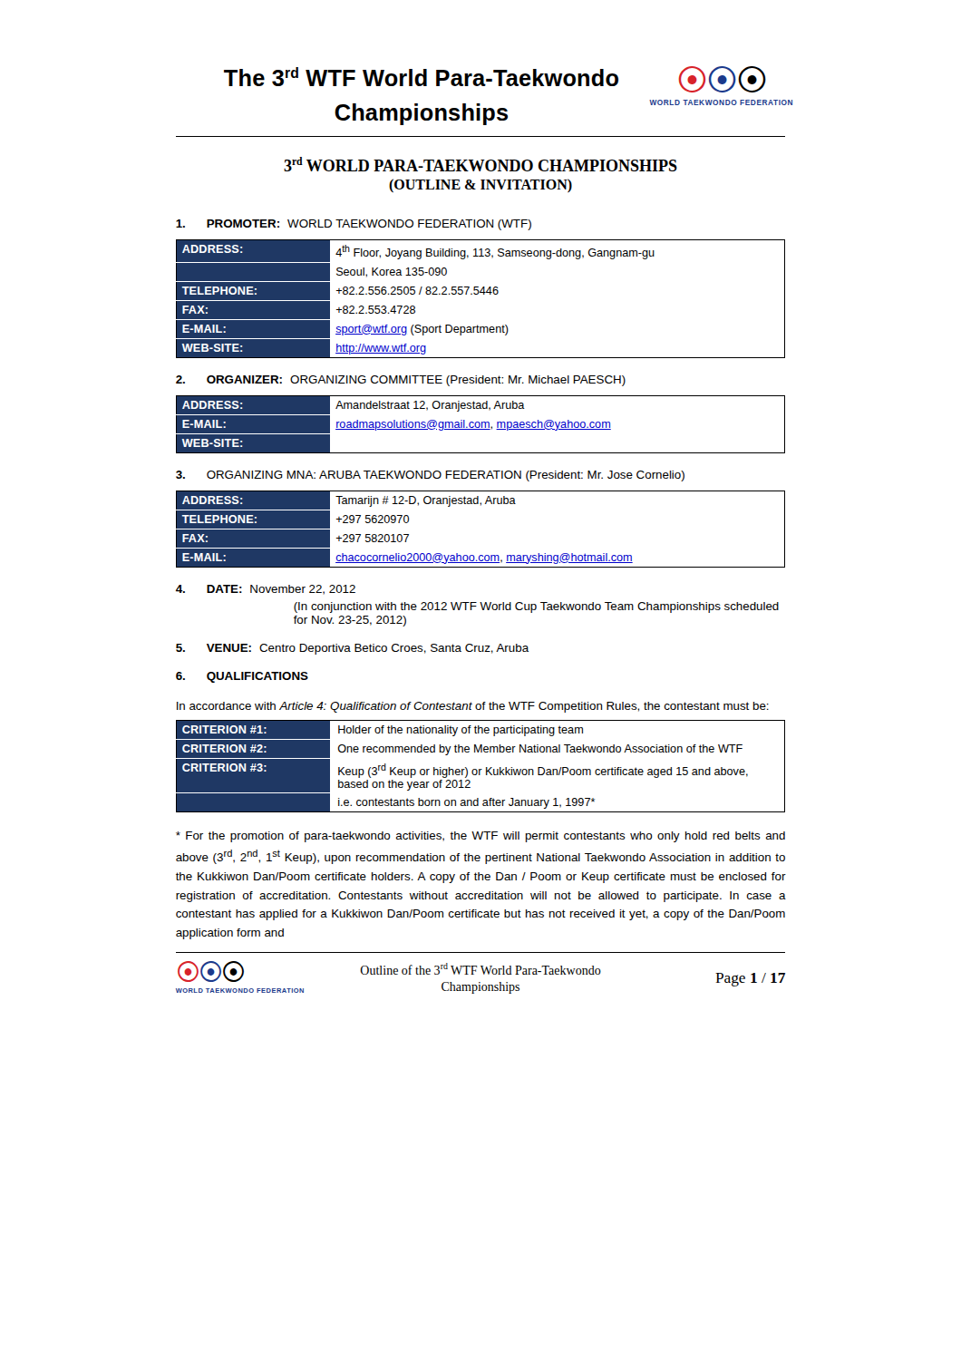The 3rd WTF World Para-Taekwondo
Championships
⦿⦿⦿
WORLD TAEKWONDO FEDERATION
3rd WORLD PARA-TAEKWONDO CHAMPIONSHIPS
(OUTLINE & INVITATION)
1. PROMOTER: WORLD TAEKWONDO FEDERATION (WTF)
| ADDRESS: | 4 th Floor, Joyang Building, 113, Samseong-dong, Gangnam-gu |
| | Seoul, Korea 135-090 |
| TELEPHONE: | +82.2.556.2505 / 82.2.557.5446 |
| FAX: | +82.2.553.4728 |
| E-MAIL: | sport@wtf.org (Sport Department) |
| WEB-SITE: | http://www.wtf.org |
2. ORGANIZER: ORGANIZING COMMITTEE (President: Mr. Michael PAESCH)
| ADDRESS: | Amandelstraat 12, Oranjestad, Aruba |
| E-MAIL: | roadmapsolutions@gmail.com , mpaesch@yahoo.com |
| WEB-SITE: | |
3. ORGANIZING MNA: ARUBA TAEKWONDO FEDERATION (President: Mr. Jose Cornelio)
| ADDRESS: | Tamarijn # 12-D, Oranjestad, Aruba |
| TELEPHONE: | +297 5620970 |
| FAX: | +297 5820107 |
| E-MAIL: | chacocornelio2000@yahoo.com , maryshing@hotmail.com |
4. DATE: November 22, 2012
(In conjunction with the 2012 WTF World Cup Taekwondo Team Championships scheduled for Nov. 23-25, 2012)
5. VENUE: Centro Deportiva Betico Croes, Santa Cruz, Aruba
6. QUALIFICATIONS
In accordance with Article 4: Qualification of Contestant of the WTF Competition Rules, the contestant must be:
| CRITERION #1: | Holder of the nationality of the participating team |
| CRITERION #2: | One recommended by the Member National Taekwondo Association of the WTF |
| CRITERION #3: | Keup (3 rd Keup or higher) or Kukkiwon Dan/Poom certificate aged 15 and above, based on the year of 2012 |
| | i.e. contestants born on and after January 1, 1997* |
* For the promotion of para-taekwondo activities, the WTF will permit contestants who only hold red belts and above (3rd, 2nd, 1st Keup), upon recommendation of the pertinent National Taekwondo Association in addition to the Kukkiwon Dan/Poom certificate holders. A copy of the Dan / Poom or Keup certificate must be enclosed for registration of accreditation. Contestants without accreditation will not be allowed to participate. In case a contestant has applied for a Kukkiwon Dan/Poom certificate but has not received it yet, a copy of the Dan/Poom application form and
⦿⦿⦿
WORLD TAEKWONDO FEDERATION
Outline of the 3rd WTF World Para-Taekwondo
Championships
Page 1 / 17